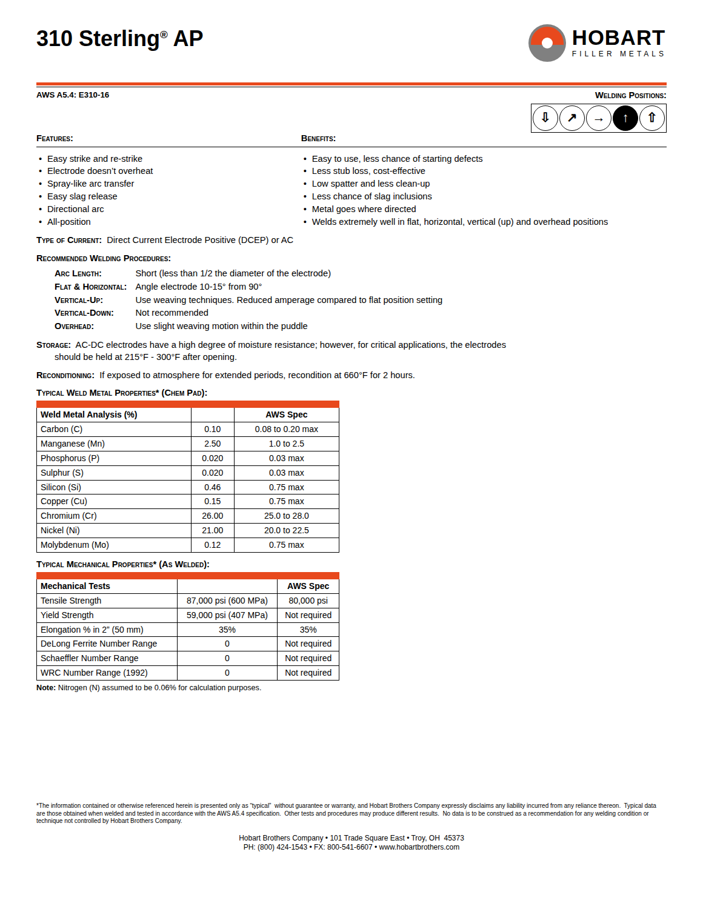310 Sterling® AP
HOBART
FILLER METALS
AWS A5.4: E310-16
Welding Positions:
⇩
↗
→
↑
⇧
Features:
Benefits:
Easy strike and re-strike
Electrode doesn’t overheat
Spray-like arc transfer
Easy slag release
Directional arc
All-position
Easy to use, less chance of starting defects
Less stub loss, cost-effective
Low spatter and less clean-up
Less chance of slag inclusions
Metal goes where directed
Welds extremely well in flat, horizontal, vertical (up) and overhead positions
Type of Current: Direct Current Electrode Positive (DCEP) or AC
Recommended Welding Procedures:
| Arc Length: | Short (less than 1/2 the diameter of the electrode) |
| Flat & Horizontal: | Angle electrode 10-15° from 90° |
| Vertical-Up: | Use weaving techniques. Reduced amperage compared to flat position setting |
| Vertical-Down: | Not recommended |
| Overhead: | Use slight weaving motion within the puddle |
Storage: AC-DC electrodes have a high degree of moisture resistance; however, for critical applications, the electrodes
should be held at 215°F - 300°F after opening.
Reconditioning: If exposed to atmosphere for extended periods, recondition at 660°F for 2 hours.
Typical Weld Metal Properties* (Chem Pad):
| Weld Metal Analysis (%) | | AWS Spec |
| --- | --- | --- |
| Carbon (C) | 0.10 | 0.08 to 0.20 max |
| Manganese (Mn) | 2.50 | 1.0 to 2.5 |
| Phosphorus (P) | 0.020 | 0.03 max |
| Sulphur (S) | 0.020 | 0.03 max |
| Silicon (Si) | 0.46 | 0.75 max |
| Copper (Cu) | 0.15 | 0.75 max |
| Chromium (Cr) | 26.00 | 25.0 to 28.0 |
| Nickel (Ni) | 21.00 | 20.0 to 22.5 |
| Molybdenum (Mo) | 0.12 | 0.75 max |
Typical Mechanical Properties* (As Welded):
| Mechanical Tests | | AWS Spec |
| --- | --- | --- |
| Tensile Strength | 87,000 psi (600 MPa) | 80,000 psi |
| Yield Strength | 59,000 psi (407 MPa) | Not required |
| Elongation % in 2” (50 mm) | 35% | 35% |
| DeLong Ferrite Number Range | 0 | Not required |
| Schaeffler Number Range | 0 | Not required |
| WRC Number Range (1992) | 0 | Not required |
Note: Nitrogen (N) assumed to be 0.06% for calculation purposes.
*The information contained or otherwise referenced herein is presented only as “typical” without guarantee or warranty, and Hobart Brothers Company expressly disclaims any liability incurred from any reliance thereon. Typical data are those obtained when welded and tested in accordance with the AWS A5.4 specification. Other tests and procedures may produce different results. No data is to be construed as a recommendation for any welding condition or technique not controlled by Hobart Brothers Company.
Hobart Brothers Company • 101 Trade Square East • Troy, OH 45373
PH: (800) 424-1543 • FX: 800-541-6607 • www.hobartbrothers.com